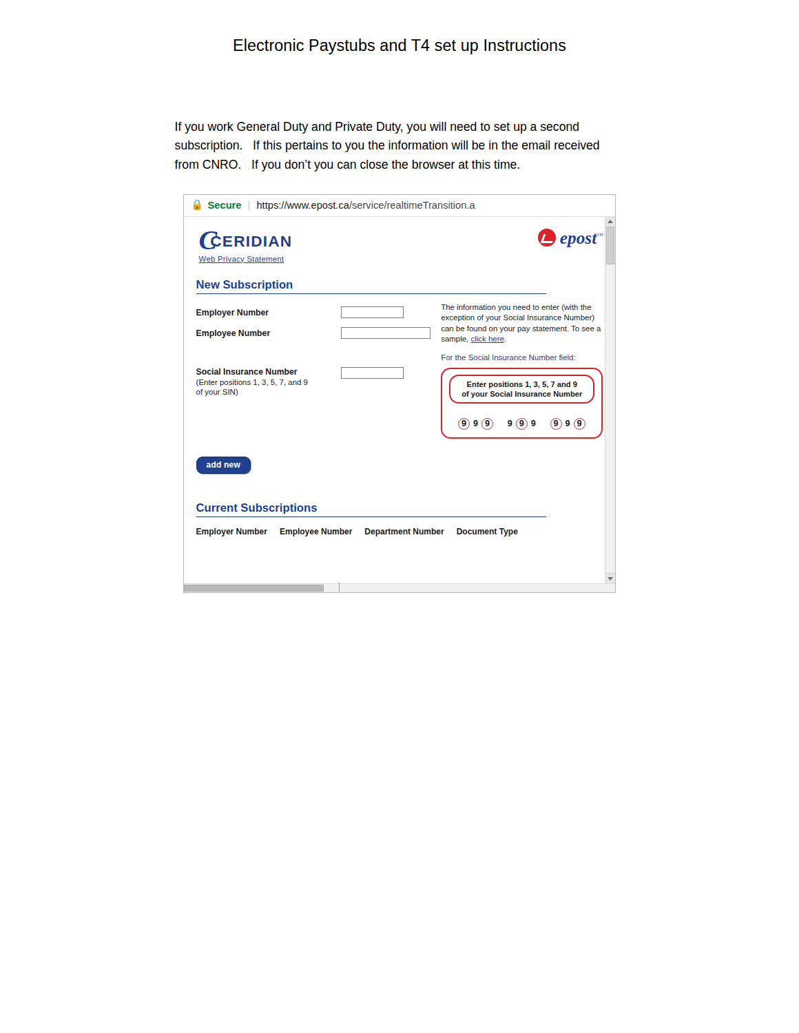Electronic Paystubs and T4 set up Instructions
If you work General Duty and Private Duty, you will need to set up a second subscription. If this pertains to you the information will be in the email received from CNRO. If you don’t you can close the browser at this time.
🔒 Secure | https://www.epost.ca/service/realtimeTransition.a
C CERIDIAN
Web Privacy Statement
epost™
New Subscription
Employer Number
Employee Number
Social Insurance Number (Enter positions 1, 3, 5, 7, and 9 of your SIN)
The information you need to enter (with the exception of your Social Insurance Number) can be found on your pay statement. To see a sample, click here.
For the Social Insurance Number field:
Enter positions 1, 3, 5, 7 and 9
of your Social Insurance Number
999 999 999
add new
Current Subscriptions
Employer Number Employee Number Department Number Document Type